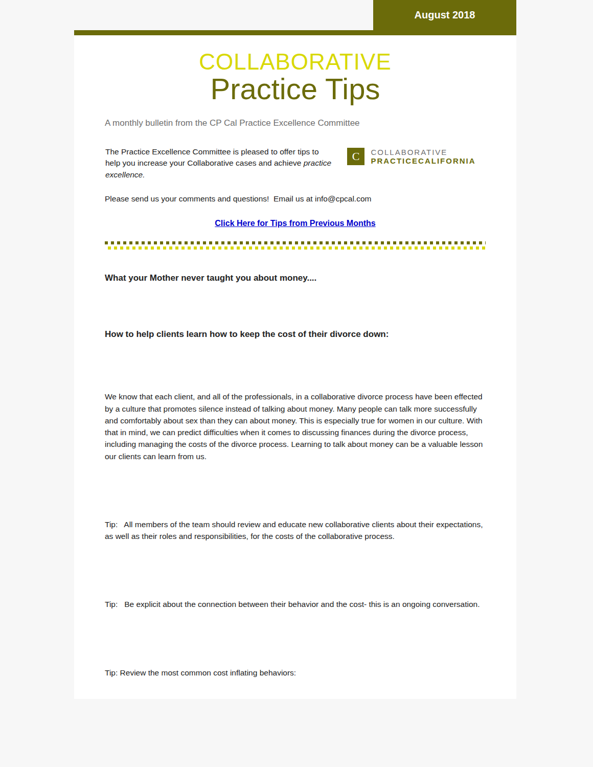August 2018
COLLABORATIVE Practice Tips
A monthly bulletin from the CP Cal Practice Excellence Committee
| The Practice Excellence Committee is pleased to offer tips to help you increase your Collaborative cases and achieve practice excellence. | C COLLABORATIVE PRACTICECALIFORNIA |
Please send us your comments and questions! Email us at info@cpcal.com
Click Here for Tips from Previous Months
What your Mother never taught you about money....
How to help clients learn how to keep the cost of their divorce down:
We know that each client, and all of the professionals, in a collaborative divorce process have been effected by a culture that promotes silence instead of talking about money. Many people can talk more successfully and comfortably about sex than they can about money. This is especially true for women in our culture. With that in mind, we can predict difficulties when it comes to discussing finances during the divorce process, including managing the costs of the divorce process. Learning to talk about money can be a valuable lesson our clients can learn from us.
Tip: All members of the team should review and educate new collaborative clients about their expectations, as well as their roles and responsibilities, for the costs of the collaborative process.
Tip: Be explicit about the connection between their behavior and the cost- this is an ongoing conversation.
Tip: Review the most common cost inflating behaviors: